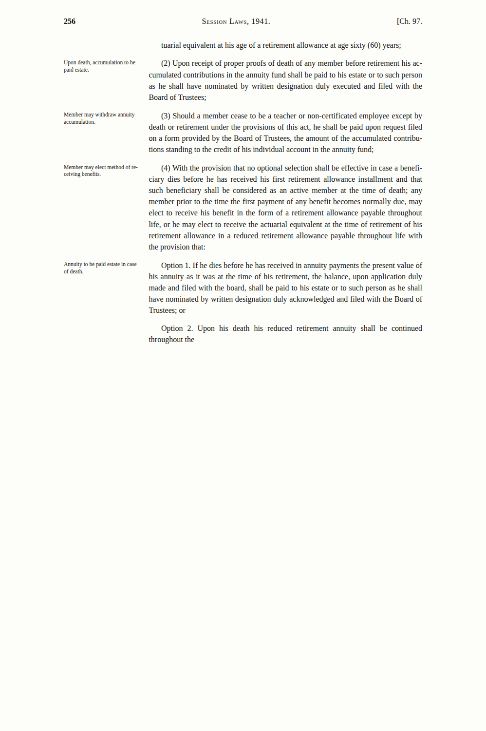256 Session Laws, 1941. [Ch. 97.
tuarial equivalent at his age of a retirement allowance at age sixty (60) years;
Upon death, accumulation to be paid estate.
(2) Upon receipt of proper proofs of death of any member before retirement his accumulated contributions in the annuity fund shall be paid to his estate or to such person as he shall have nominated by written designation duly executed and filed with the Board of Trustees;
Member may withdraw annuity accumulation.
(3) Should a member cease to be a teacher or non-certificated employee except by death or retirement under the provisions of this act, he shall be paid upon request filed on a form provided by the Board of Trustees, the amount of the accumulated contributions standing to the credit of his individual account in the annuity fund;
Member may elect method of receiving benefits.
(4) With the provision that no optional selection shall be effective in case a beneficiary dies before he has received his first retirement allowance installment and that such beneficiary shall be considered as an active member at the time of death; any member prior to the time the first payment of any benefit becomes normally due, may elect to receive his benefit in the form of a retirement allowance payable throughout life, or he may elect to receive the actuarial equivalent at the time of retirement of his retirement allowance in a reduced retirement allowance payable throughout life with the provision that:
Annuity to be paid estate in case of death.
Option 1. If he dies before he has received in annuity payments the present value of his annuity as it was at the time of his retirement, the balance, upon application duly made and filed with the board, shall be paid to his estate or to such person as he shall have nominated by written designation duly acknowledged and filed with the Board of Trustees; or
Option 2. Upon his death his reduced retirement annuity shall be continued throughout the